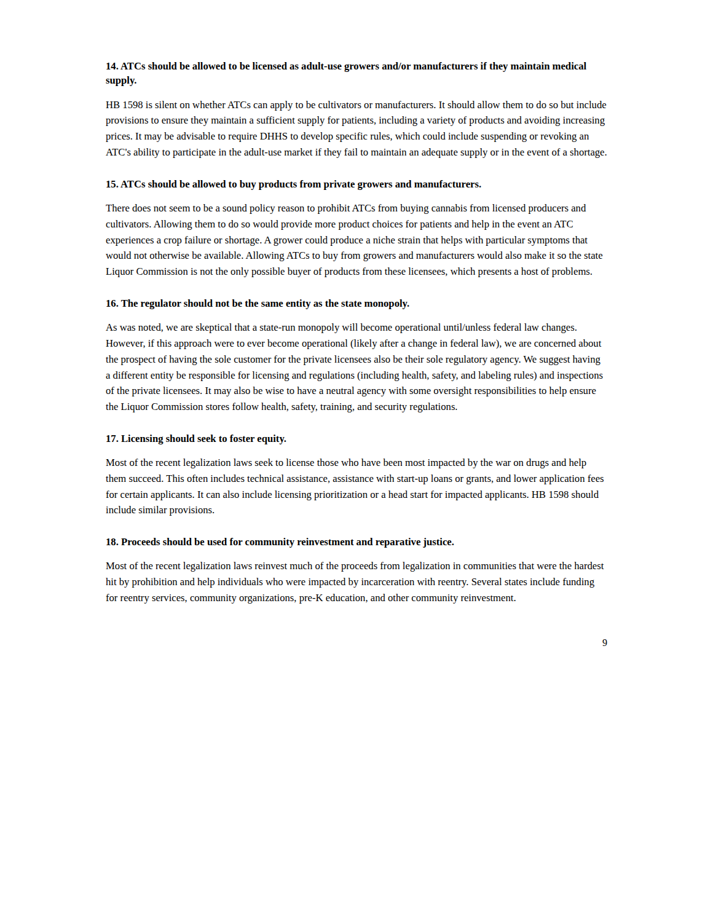14. ATCs should be allowed to be licensed as adult-use growers and/or manufacturers if they maintain medical supply.
HB 1598 is silent on whether ATCs can apply to be cultivators or manufacturers. It should allow them to do so but include provisions to ensure they maintain a sufficient supply for patients, including a variety of products and avoiding increasing prices. It may be advisable to require DHHS to develop specific rules, which could include suspending or revoking an ATC's ability to participate in the adult-use market if they fail to maintain an adequate supply or in the event of a shortage.
15. ATCs should be allowed to buy products from private growers and manufacturers.
There does not seem to be a sound policy reason to prohibit ATCs from buying cannabis from licensed producers and cultivators. Allowing them to do so would provide more product choices for patients and help in the event an ATC experiences a crop failure or shortage. A grower could produce a niche strain that helps with particular symptoms that would not otherwise be available. Allowing ATCs to buy from growers and manufacturers would also make it so the state Liquor Commission is not the only possible buyer of products from these licensees, which presents a host of problems.
16. The regulator should not be the same entity as the state monopoly.
As was noted, we are skeptical that a state-run monopoly will become operational until/unless federal law changes. However, if this approach were to ever become operational (likely after a change in federal law), we are concerned about the prospect of having the sole customer for the private licensees also be their sole regulatory agency. We suggest having a different entity be responsible for licensing and regulations (including health, safety, and labeling rules) and inspections of the private licensees. It may also be wise to have a neutral agency with some oversight responsibilities to help ensure the Liquor Commission stores follow health, safety, training, and security regulations.
17. Licensing should seek to foster equity.
Most of the recent legalization laws seek to license those who have been most impacted by the war on drugs and help them succeed. This often includes technical assistance, assistance with start-up loans or grants, and lower application fees for certain applicants. It can also include licensing prioritization or a head start for impacted applicants. HB 1598 should include similar provisions.
18. Proceeds should be used for community reinvestment and reparative justice.
Most of the recent legalization laws reinvest much of the proceeds from legalization in communities that were the hardest hit by prohibition and help individuals who were impacted by incarceration with reentry. Several states include funding for reentry services, community organizations, pre-K education, and other community reinvestment.
9